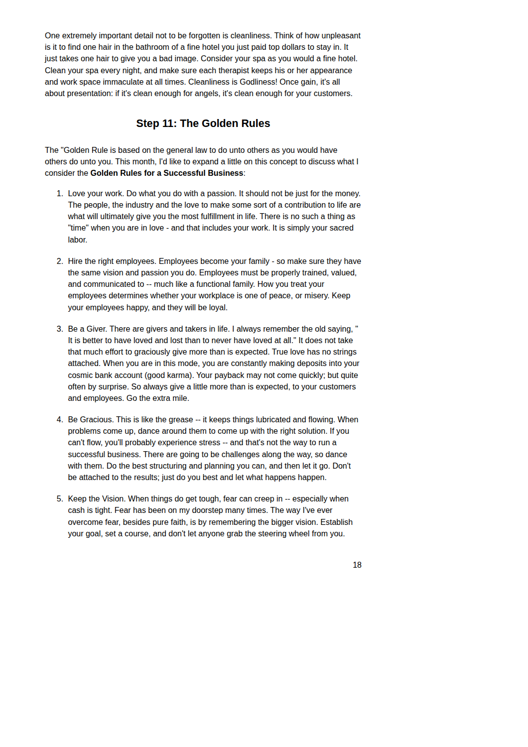One extremely important detail not to be forgotten is cleanliness. Think of how unpleasant is it to find one hair in the bathroom of a fine hotel you just paid top dollars to stay in. It just takes one hair to give you a bad image. Consider your spa as you would a fine hotel. Clean your spa every night, and make sure each therapist keeps his or her appearance and work space immaculate at all times. Cleanliness is Godliness! Once gain, it's all about presentation: if it's clean enough for angels, it's clean enough for your customers.
Step 11: The Golden Rules
The "Golden Rule is based on the general law to do unto others as you would have others do unto you. This month, I'd like to expand a little on this concept to discuss what I consider the Golden Rules for a Successful Business:
Love your work. Do what you do with a passion. It should not be just for the money. The people, the industry and the love to make some sort of a contribution to life are what will ultimately give you the most fulfillment in life. There is no such a thing as "time" when you are in love - and that includes your work. It is simply your sacred labor.
Hire the right employees. Employees become your family - so make sure they have the same vision and passion you do. Employees must be properly trained, valued, and communicated to -- much like a functional family. How you treat your employees determines whether your workplace is one of peace, or misery. Keep your employees happy, and they will be loyal.
Be a Giver. There are givers and takers in life. I always remember the old saying, " It is better to have loved and lost than to never have loved at all." It does not take that much effort to graciously give more than is expected. True love has no strings attached. When you are in this mode, you are constantly making deposits into your cosmic bank account (good karma). Your payback may not come quickly; but quite often by surprise. So always give a little more than is expected, to your customers and employees. Go the extra mile.
Be Gracious. This is like the grease -- it keeps things lubricated and flowing. When problems come up, dance around them to come up with the right solution. If you can't flow, you'll probably experience stress -- and that's not the way to run a successful business. There are going to be challenges along the way, so dance with them. Do the best structuring and planning you can, and then let it go. Don't be attached to the results; just do you best and let what happens happen.
Keep the Vision. When things do get tough, fear can creep in -- especially when cash is tight. Fear has been on my doorstep many times. The way I've ever overcome fear, besides pure faith, is by remembering the bigger vision. Establish your goal, set a course, and don't let anyone grab the steering wheel from you.
18